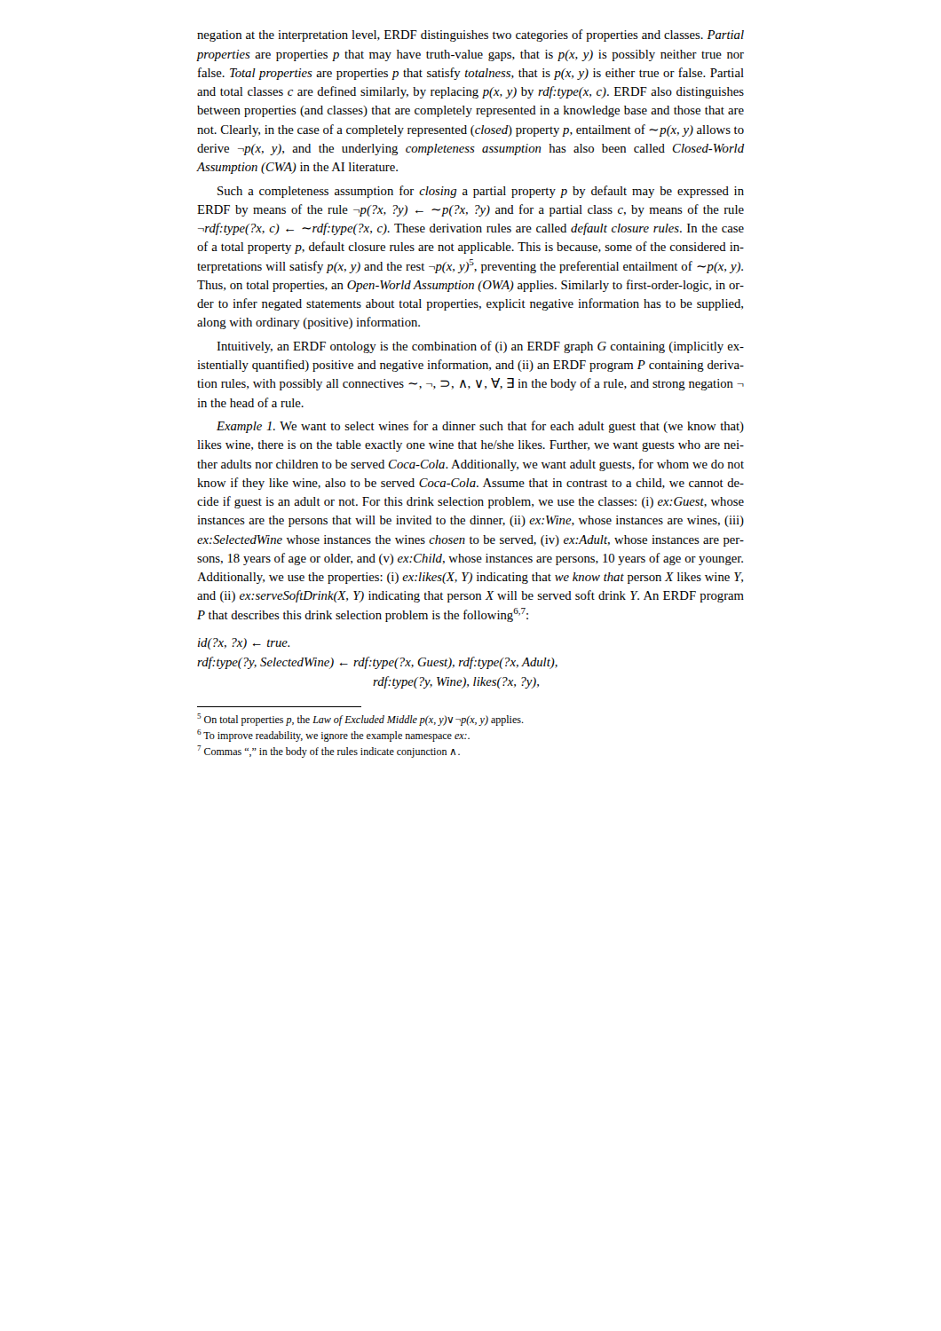negation at the interpretation level, ERDF distinguishes two categories of properties and classes. Partial properties are properties p that may have truth-value gaps, that is p(x, y) is possibly neither true nor false. Total properties are properties p that satisfy totalness, that is p(x, y) is either true or false. Partial and total classes c are defined similarly, by replacing p(x, y) by rdf:type(x, c). ERDF also distinguishes between properties (and classes) that are completely represented in a knowledge base and those that are not. Clearly, in the case of a completely represented (closed) property p, entailment of ∼p(x, y) allows to derive ¬p(x, y), and the underlying completeness assumption has also been called Closed-World Assumption (CWA) in the AI literature.
Such a completeness assumption for closing a partial property p by default may be expressed in ERDF by means of the rule ¬p(?x, ?y) ← ∼p(?x, ?y) and for a partial class c, by means of the rule ¬rdf:type(?x, c) ← ∼rdf:type(?x, c). These derivation rules are called default closure rules. In the case of a total property p, default closure rules are not applicable. This is because, some of the considered interpretations will satisfy p(x, y) and the rest ¬p(x, y)5, preventing the preferential entailment of ∼p(x, y). Thus, on total properties, an Open-World Assumption (OWA) applies. Similarly to first-order-logic, in order to infer negated statements about total properties, explicit negative information has to be supplied, along with ordinary (positive) information.
Intuitively, an ERDF ontology is the combination of (i) an ERDF graph G containing (implicitly existentially quantified) positive and negative information, and (ii) an ERDF program P containing derivation rules, with possibly all connectives ∼, ¬, ⊃, ∧, ∨, ∀, ∃ in the body of a rule, and strong negation ¬ in the head of a rule.
Example 1. We want to select wines for a dinner such that for each adult guest that (we know that) likes wine, there is on the table exactly one wine that he/she likes. Further, we want guests who are neither adults nor children to be served Coca-Cola. Additionally, we want adult guests, for whom we do not know if they like wine, also to be served Coca-Cola. Assume that in contrast to a child, we cannot decide if guest is an adult or not. For this drink selection problem, we use the classes: (i) ex:Guest, whose instances are the persons that will be invited to the dinner, (ii) ex:Wine, whose instances are wines, (iii) ex:SelectedWine whose instances the wines chosen to be served, (iv) ex:Adult, whose instances are persons, 18 years of age or older, and (v) ex:Child, whose instances are persons, 10 years of age or younger. Additionally, we use the properties: (i) ex:likes(X, Y) indicating that we know that person X likes wine Y, and (ii) ex:serveSoftDrink(X, Y) indicating that person X will be served soft drink Y. An ERDF program P that describes this drink selection problem is the following6,7:
id(?x, ?x) ← true. rdf:type(?y, SelectedWine) ← rdf:type(?x, Guest), rdf:type(?x, Adult), rdf:type(?y, Wine), likes(?x, ?y),
5 On total properties p, the Law of Excluded Middle p(x, y)∨¬p(x, y) applies.
6 To improve readability, we ignore the example namespace ex:.
7 Commas “,” in the body of the rules indicate conjunction ∧.